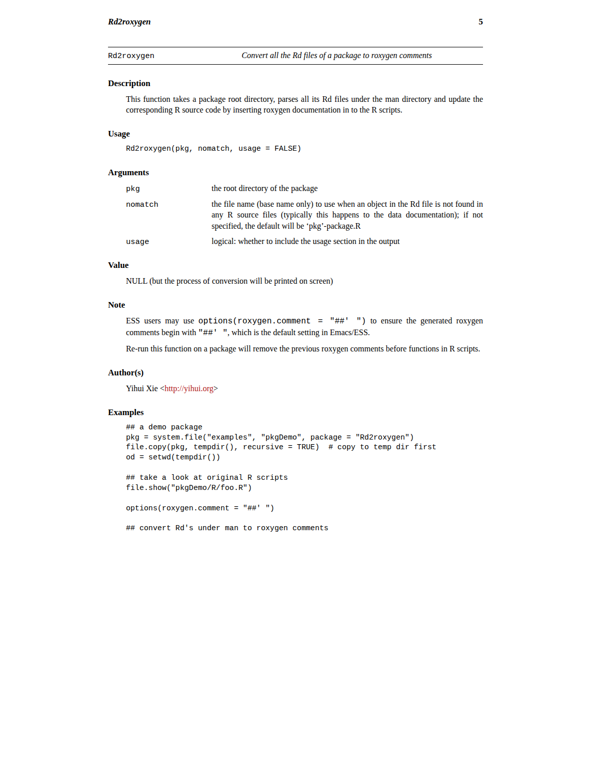Rd2roxygen 5
Rd2roxygen Convert all the Rd files of a package to roxygen comments
Description
This function takes a package root directory, parses all its Rd files under the man directory and update the corresponding R source code by inserting roxygen documentation in to the R scripts.
Usage
Rd2roxygen(pkg, nomatch, usage = FALSE)
Arguments
pkg
the root directory of the package
nomatch
the file name (base name only) to use when an object in the Rd file is not found in any R source files (typically this happens to the data documentation); if not specified, the default will be ‘pkg’-package.R
usage
logical: whether to include the usage section in the output
Value
NULL (but the process of conversion will be printed on screen)
Note
ESS users may use options(roxygen.comment = "##' ") to ensure the generated roxygen comments begin with "##' ", which is the default setting in Emacs/ESS.
Re-run this function on a package will remove the previous roxygen comments before functions in R scripts.
Author(s)
Yihui Xie <http://yihui.org>
Examples
## a demo package
pkg = system.file("examples", "pkgDemo", package = "Rd2roxygen")
file.copy(pkg, tempdir(), recursive = TRUE)  # copy to temp dir first
od = setwd(tempdir())

## take a look at original R scripts
file.show("pkgDemo/R/foo.R")

options(roxygen.comment = "##' ")

## convert Rd's under man to roxygen comments